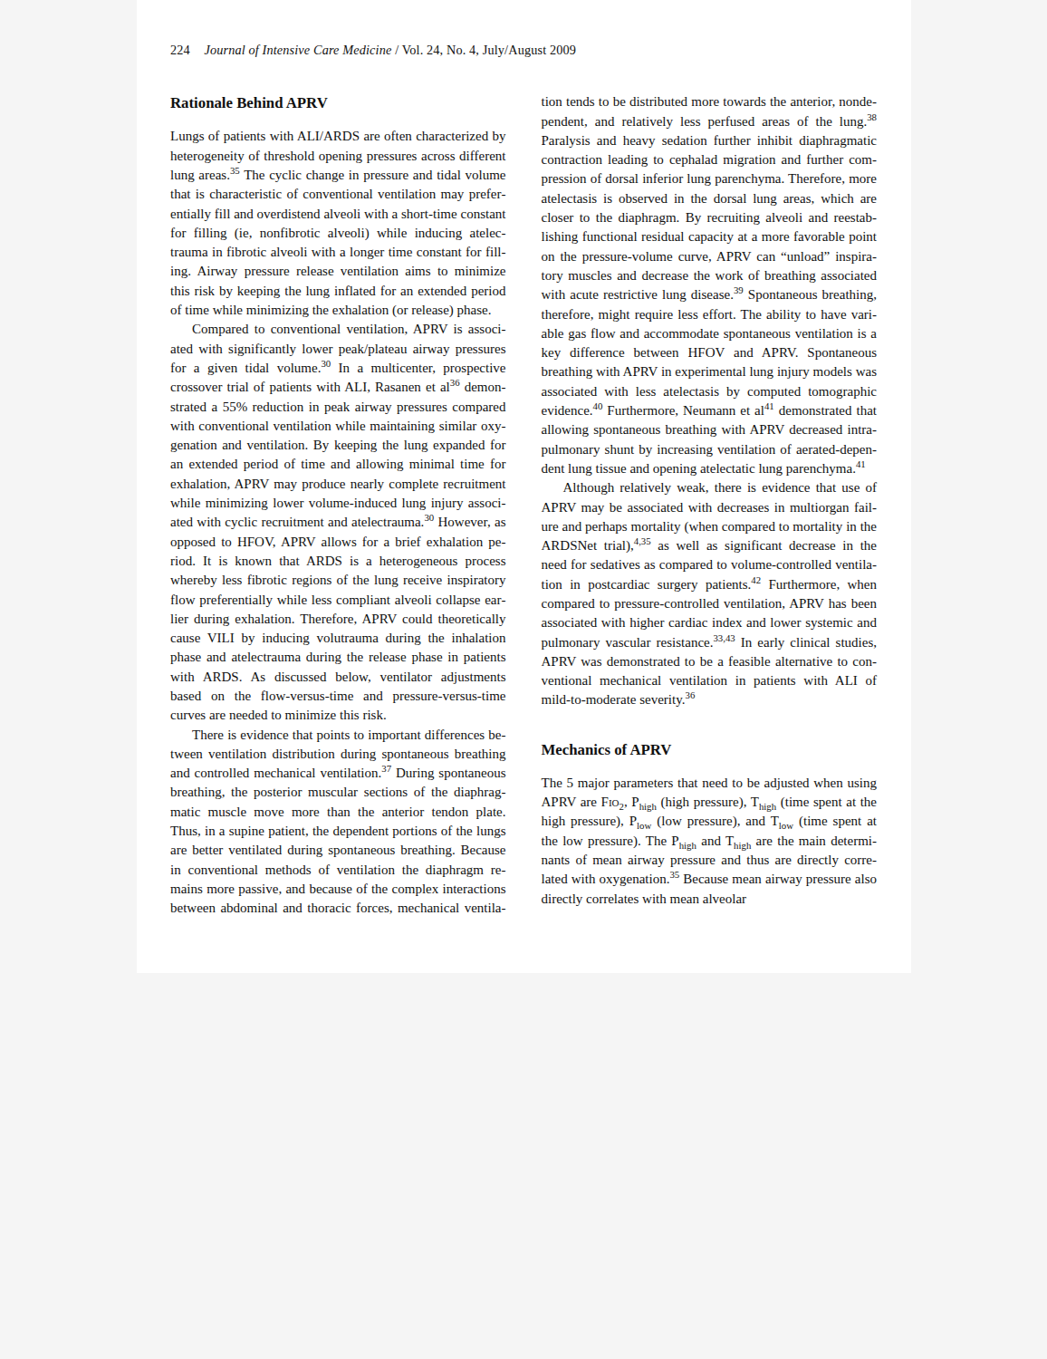224 Journal of Intensive Care Medicine / Vol. 24, No. 4, July/August 2009
Rationale Behind APRV
Lungs of patients with ALI/ARDS are often characterized by heterogeneity of threshold opening pressures across different lung areas.35 The cyclic change in pressure and tidal volume that is characteristic of conventional ventilation may preferentially fill and overdistend alveoli with a short-time constant for filling (ie, nonfibrotic alveoli) while inducing atelectrauma in fibrotic alveoli with a longer time constant for filling. Airway pressure release ventilation aims to minimize this risk by keeping the lung inflated for an extended period of time while minimizing the exhalation (or release) phase.
Compared to conventional ventilation, APRV is associated with significantly lower peak/plateau airway pressures for a given tidal volume.30 In a multicenter, prospective crossover trial of patients with ALI, Rasanen et al36 demonstrated a 55% reduction in peak airway pressures compared with conventional ventilation while maintaining similar oxygenation and ventilation. By keeping the lung expanded for an extended period of time and allowing minimal time for exhalation, APRV may produce nearly complete recruitment while minimizing lower volume-induced lung injury associated with cyclic recruitment and atelectrauma.30 However, as opposed to HFOV, APRV allows for a brief exhalation period. It is known that ARDS is a heterogeneous process whereby less fibrotic regions of the lung receive inspiratory flow preferentially while less compliant alveoli collapse earlier during exhalation. Therefore, APRV could theoretically cause VILI by inducing volutrauma during the inhalation phase and atelectrauma during the release phase in patients with ARDS. As discussed below, ventilator adjustments based on the flow-versus-time and pressure-versus-time curves are needed to minimize this risk.
There is evidence that points to important differences between ventilation distribution during spontaneous breathing and controlled mechanical ventilation.37 During spontaneous breathing, the posterior muscular sections of the diaphragmatic muscle move more than the anterior tendon plate. Thus, in a supine patient, the dependent portions of the lungs are better ventilated during spontaneous breathing. Because in conventional methods of ventilation the diaphragm remains more passive, and because of the complex interactions between abdominal and thoracic forces, mechanical ventilation tends to be distributed more towards the anterior, nondependent, and relatively less perfused areas of the lung.38 Paralysis and heavy sedation further inhibit diaphragmatic contraction leading to cephalad migration and further compression of dorsal inferior lung parenchyma. Therefore, more atelectasis is observed in the dorsal lung areas, which are closer to the diaphragm. By recruiting alveoli and reestablishing functional residual capacity at a more favorable point on the pressure-volume curve, APRV can “unload” inspiratory muscles and decrease the work of breathing associated with acute restrictive lung disease.39 Spontaneous breathing, therefore, might require less effort. The ability to have variable gas flow and accommodate spontaneous ventilation is a key difference between HFOV and APRV. Spontaneous breathing with APRV in experimental lung injury models was associated with less atelectasis by computed tomographic evidence.40 Furthermore, Neumann et al41 demonstrated that allowing spontaneous breathing with APRV decreased intrapulmonary shunt by increasing ventilation of aerated-dependent lung tissue and opening atelectatic lung parenchyma.41
Although relatively weak, there is evidence that use of APRV may be associated with decreases in multiorgan failure and perhaps mortality (when compared to mortality in the ARDSNet trial),4,35 as well as significant decrease in the need for sedatives as compared to volume-controlled ventilation in postcardiac surgery patients.42 Furthermore, when compared to pressure-controlled ventilation, APRV has been associated with higher cardiac index and lower systemic and pulmonary vascular resistance.33,43 In early clinical studies, APRV was demonstrated to be a feasible alternative to conventional mechanical ventilation in patients with ALI of mild-to-moderate severity.36
Mechanics of APRV
The 5 major parameters that need to be adjusted when using APRV are Fio2, Phigh (high pressure), Thigh (time spent at the high pressure), Plow (low pressure), and Tlow (time spent at the low pressure). The Phigh and Thigh are the main determinants of mean airway pressure and thus are directly correlated with oxygenation.35 Because mean airway pressure also directly correlates with mean alveolar